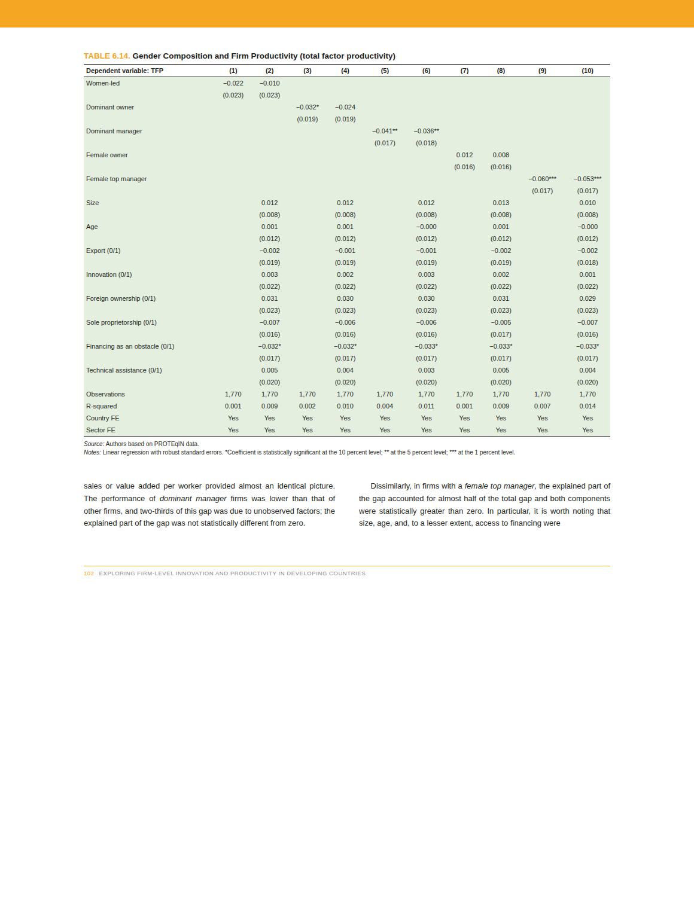TABLE 6.14. Gender Composition and Firm Productivity (total factor productivity)
| Dependent variable: TFP | (1) | (2) | (3) | (4) | (5) | (6) | (7) | (8) | (9) | (10) |
| --- | --- | --- | --- | --- | --- | --- | --- | --- | --- | --- |
| Women-led | −0.022 | −0.010 | | | | | | | | |
| | (0.023) | (0.023) | | | | | | | | |
| Dominant owner | | | −0.032* | −0.024 | | | | | | |
| | | | (0.019) | (0.019) | | | | | | |
| Dominant manager | | | | | −0.041** | −0.036** | | | | |
| | | | | | (0.017) | (0.018) | | | | |
| Female owner | | | | | | | 0.012 | 0.008 | | |
| | | | | | | | (0.016) | (0.016) | | |
| Female top manager | | | | | | | | | −0.060*** | −0.053*** |
| | | | | | | | | | (0.017) | (0.017) |
| Size | | 0.012 | | 0.012 | | 0.012 | | 0.013 | | 0.010 |
| | | (0.008) | | (0.008) | | (0.008) | | (0.008) | | (0.008) |
| Age | | 0.001 | | 0.001 | | −0.000 | | 0.001 | | −0.000 |
| | | (0.012) | | (0.012) | | (0.012) | | (0.012) | | (0.012) |
| Export (0/1) | | −0.002 | | −0.001 | | −0.001 | | −0.002 | | −0.002 |
| | | (0.019) | | (0.019) | | (0.019) | | (0.019) | | (0.018) |
| Innovation (0/1) | | 0.003 | | 0.002 | | 0.003 | | 0.002 | | 0.001 |
| | | (0.022) | | (0.022) | | (0.022) | | (0.022) | | (0.022) |
| Foreign ownership (0/1) | | 0.031 | | 0.030 | | 0.030 | | 0.031 | | 0.029 |
| | | (0.023) | | (0.023) | | (0.023) | | (0.023) | | (0.023) |
| Sole proprietorship (0/1) | | −0.007 | | −0.006 | | −0.006 | | −0.005 | | −0.007 |
| | | (0.016) | | (0.016) | | (0.016) | | (0.017) | | (0.016) |
| Financing as an obstacle (0/1) | | −0.032* | | −0.032* | | −0.033* | | −0.033* | | −0.033* |
| | | (0.017) | | (0.017) | | (0.017) | | (0.017) | | (0.017) |
| Technical assistance (0/1) | | 0.005 | | 0.004 | | 0.003 | | 0.005 | | 0.004 |
| | | (0.020) | | (0.020) | | (0.020) | | (0.020) | | (0.020) |
| Observations | 1,770 | 1,770 | 1,770 | 1,770 | 1,770 | 1,770 | 1,770 | 1,770 | 1,770 | 1,770 |
| R-squared | 0.001 | 0.009 | 0.002 | 0.010 | 0.004 | 0.011 | 0.001 | 0.009 | 0.007 | 0.014 |
| Country FE | Yes | Yes | Yes | Yes | Yes | Yes | Yes | Yes | Yes | Yes |
| Sector FE | Yes | Yes | Yes | Yes | Yes | Yes | Yes | Yes | Yes | Yes |
Source: Authors based on PROTEqIN data.
Notes: Linear regression with robust standard errors. *Coefficient is statistically significant at the 10 percent level; ** at the 5 percent level; *** at the 1 percent level.
sales or value added per worker provided almost an identical picture. The performance of dominant manager firms was lower than that of other firms, and two-thirds of this gap was due to unobserved factors; the explained part of the gap was not statistically different from zero.
Dissimilarly, in firms with a female top manager, the explained part of the gap accounted for almost half of the total gap and both components were statistically greater than zero. In particular, it is worth noting that size, age, and, to a lesser extent, access to financing were
102 EXPLORING FIRM-LEVEL INNOVATION AND PRODUCTIVITY IN DEVELOPING COUNTRIES